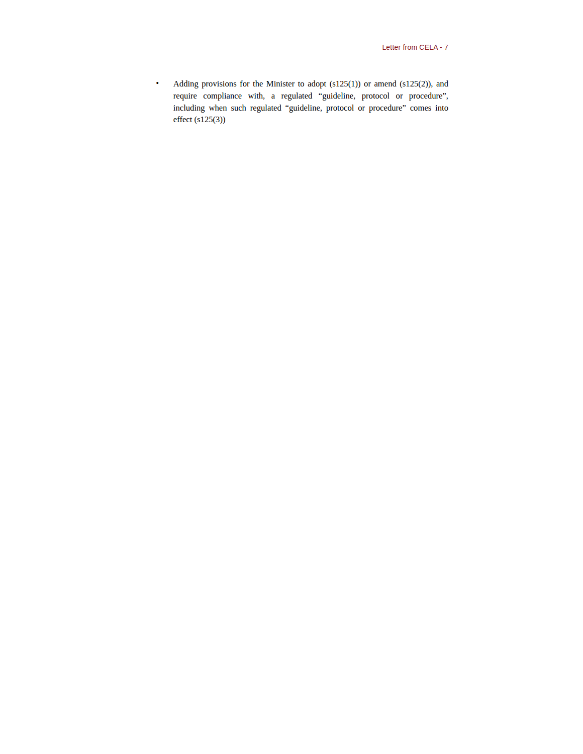Letter from CELA - 7
Adding provisions for the Minister to adopt (s125(1)) or amend (s125(2)), and require compliance with, a regulated “guideline, protocol or procedure”, including when such regulated “guideline, protocol or procedure” comes into effect (s125(3))